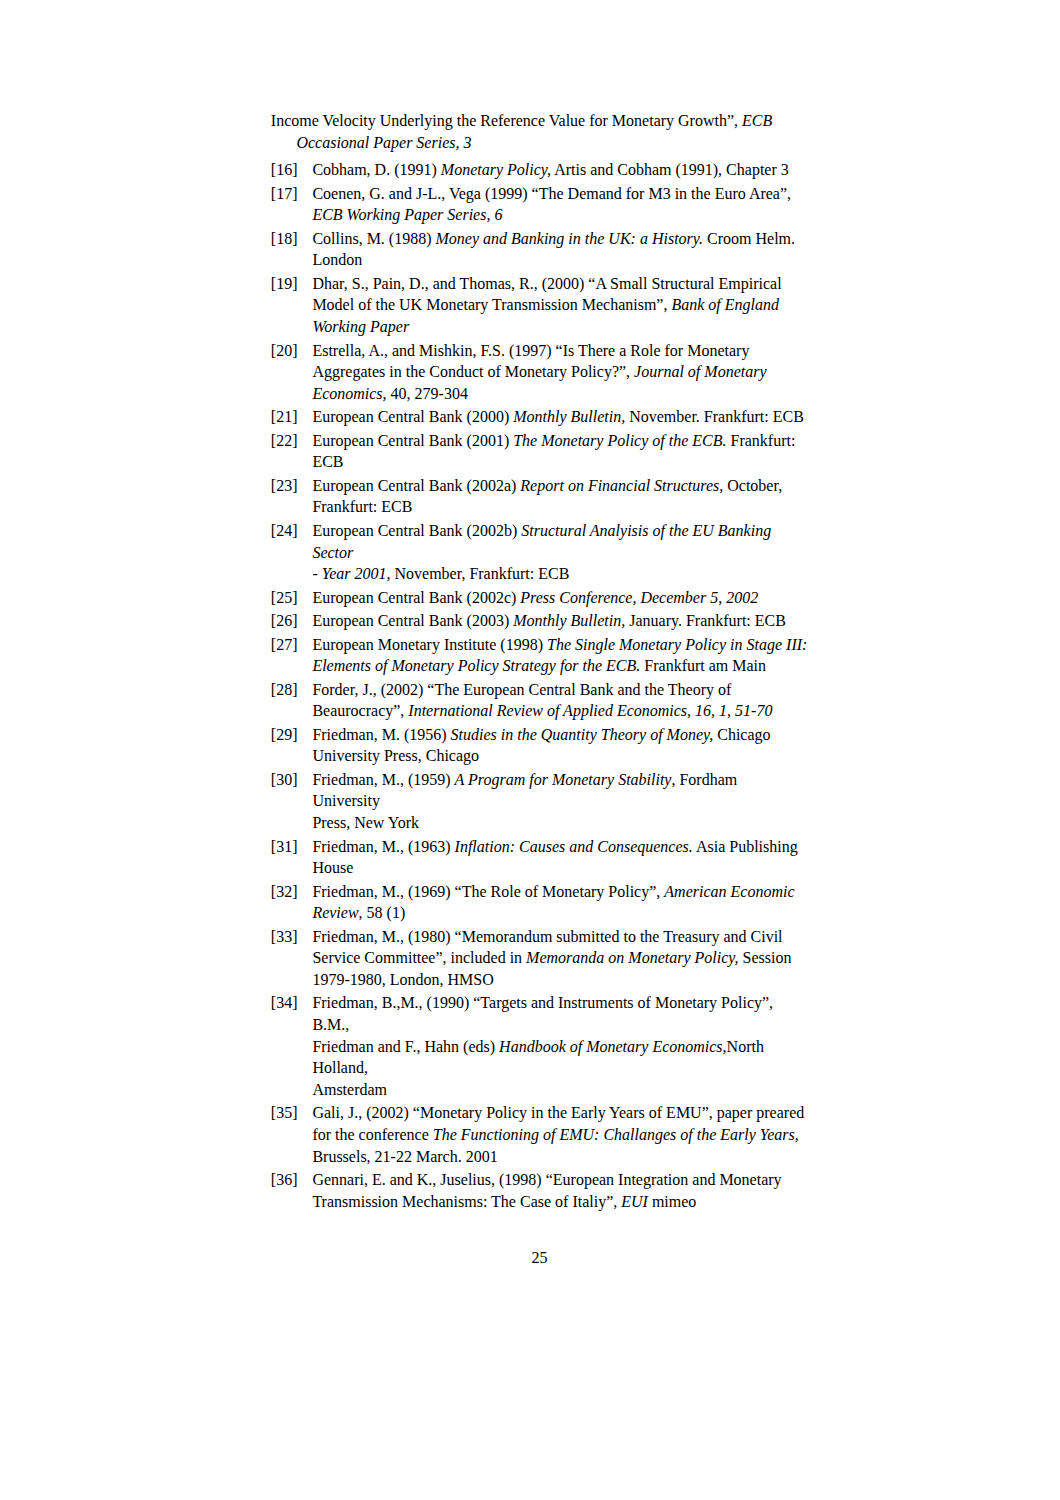Income Velocity Underlying the Reference Value for Monetary Growth”, ECB
Occasional Paper Series, 3
[16] Cobham, D. (1991) Monetary Policy, Artis and Cobham (1991), Chapter 3
[17] Coenen, G. and J-L., Vega (1999) “The Demand for M3 in the Euro Area”,
ECB Working Paper Series, 6
[18] Collins, M. (1988) Money and Banking in the UK: a History. Croom Helm.
London
[19] Dhar, S., Pain, D., and Thomas, R., (2000) “A Small Structural Empirical
Model of the UK Monetary Transmission Mechanism”, Bank of England
Working Paper
[20] Estrella, A., and Mishkin, F.S. (1997) “Is There a Role for Monetary
Aggregates in the Conduct of Monetary Policy?”, Journal of Monetary
Economics, 40, 279-304
[21] European Central Bank (2000) Monthly Bulletin, November. Frankfurt: ECB
[22] European Central Bank (2001) The Monetary Policy of the ECB. Frankfurt:
ECB
[23] European Central Bank (2002a) Report on Financial Structures, October,
Frankfurt: ECB
[24] European Central Bank (2002b) Structural Analyisis of the EU Banking Sector
- Year 2001, November, Frankfurt: ECB
[25] European Central Bank (2002c) Press Conference, December 5, 2002
[26] European Central Bank (2003) Monthly Bulletin, January. Frankfurt: ECB
[27] European Monetary Institute (1998) The Single Monetary Policy in Stage III:
Elements of Monetary Policy Strategy for the ECB. Frankfurt am Main
[28] Forder, J., (2002) “The European Central Bank and the Theory of
Beaurocracy”, International Review of Applied Economics, 16, 1, 51-70
[29] Friedman, M. (1956) Studies in the Quantity Theory of Money, Chicago
University Press, Chicago
[30] Friedman, M., (1959) A Program for Monetary Stability, Fordham University
Press, New York
[31] Friedman, M., (1963) Inflation: Causes and Consequences. Asia Publishing
House
[32] Friedman, M., (1969) “The Role of Monetary Policy”, American Economic
Review, 58 (1)
[33] Friedman, M., (1980) “Memorandum submitted to the Treasury and Civil
Service Committee”, included in Memoranda on Monetary Policy, Session
1979-1980, London, HMSO
[34] Friedman, B.,M., (1990) “Targets and Instruments of Monetary Policy”, B.M.,
Friedman and F., Hahn (eds) Handbook of Monetary Economics, North Holland,
Amsterdam
[35] Gali, J., (2002) “Monetary Policy in the Early Years of EMU”, paper preared
for the conference The Functioning of EMU: Challanges of the Early Years,
Brussels, 21-22 March. 2001
[36] Gennari, E. and K., Juselius, (1998) “European Integration and Monetary
Transmission Mechanisms: The Case of Italiy”, EUI mimeo
25